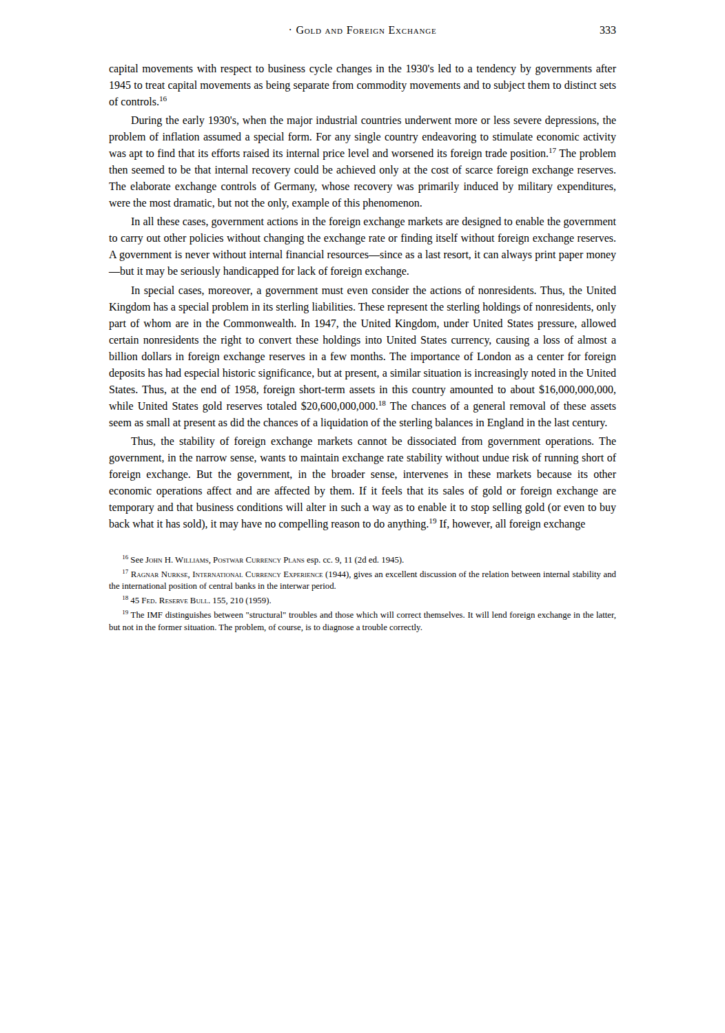· Gold and Foreign Exchange 333
capital movements with respect to business cycle changes in the 1930's led to a tendency by governments after 1945 to treat capital movements as being separate from commodity movements and to subject them to distinct sets of controls.16
During the early 1930's, when the major industrial countries underwent more or less severe depressions, the problem of inflation assumed a special form. For any single country endeavoring to stimulate economic activity was apt to find that its efforts raised its internal price level and worsened its foreign trade position.17 The problem then seemed to be that internal recovery could be achieved only at the cost of scarce foreign exchange reserves. The elaborate exchange controls of Germany, whose recovery was primarily induced by military expenditures, were the most dramatic, but not the only, example of this phenomenon.
In all these cases, government actions in the foreign exchange markets are designed to enable the government to carry out other policies without changing the exchange rate or finding itself without foreign exchange reserves. A government is never without internal financial resources—since as a last resort, it can always print paper money—but it may be seriously handicapped for lack of foreign exchange.
In special cases, moreover, a government must even consider the actions of nonresidents. Thus, the United Kingdom has a special problem in its sterling liabilities. These represent the sterling holdings of nonresidents, only part of whom are in the Commonwealth. In 1947, the United Kingdom, under United States pressure, allowed certain nonresidents the right to convert these holdings into United States currency, causing a loss of almost a billion dollars in foreign exchange reserves in a few months. The importance of London as a center for foreign deposits has had especial historic significance, but at present, a similar situation is increasingly noted in the United States. Thus, at the end of 1958, foreign short-term assets in this country amounted to about $16,000,000,000, while United States gold reserves totaled $20,600,000,000.18 The chances of a general removal of these assets seem as small at present as did the chances of a liquidation of the sterling balances in England in the last century.
Thus, the stability of foreign exchange markets cannot be dissociated from government operations. The government, in the narrow sense, wants to maintain exchange rate stability without undue risk of running short of foreign exchange. But the government, in the broader sense, intervenes in these markets because its other economic operations affect and are affected by them. If it feels that its sales of gold or foreign exchange are temporary and that business conditions will alter in such a way as to enable it to stop selling gold (or even to buy back what it has sold), it may have no compelling reason to do anything.19 If, however, all foreign exchange
16 See John H. Williams, Postwar Currency Plans esp. cc. 9, 11 (2d ed. 1945).
17 Ragnar Nurkse, International Currency Experience (1944), gives an excellent discussion of the relation between internal stability and the international position of central banks in the interwar period.
18 45 Fed. Reserve Bull. 155, 210 (1959).
19 The IMF distinguishes between "structural" troubles and those which will correct themselves. It will lend foreign exchange in the latter, but not in the former situation. The problem, of course, is to diagnose a trouble correctly.